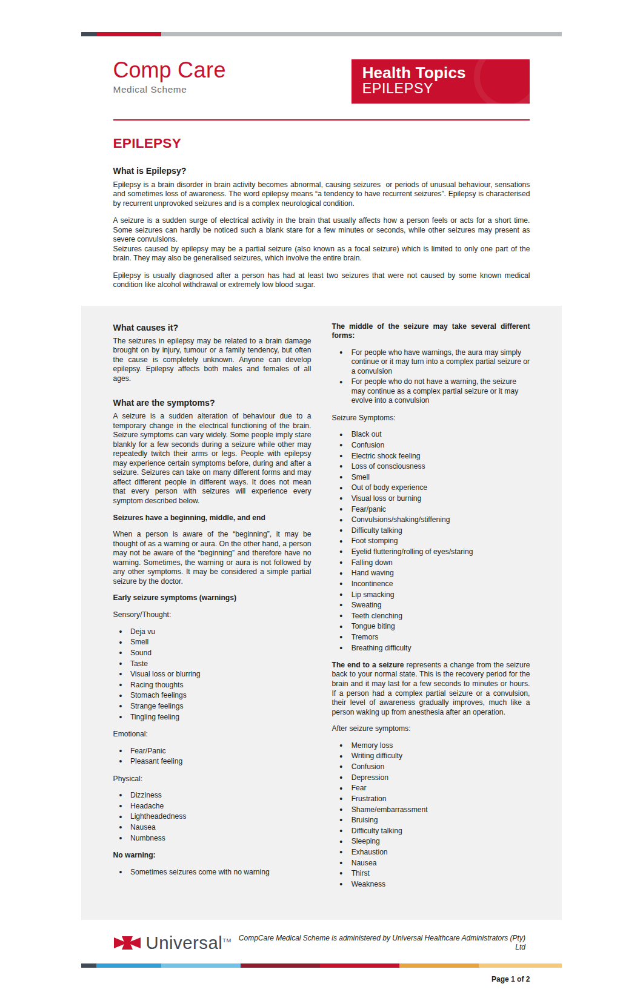Comp Care
Medical Scheme
Health Topics
EPILEPSY
EPILEPSY
What is Epilepsy?
Epilepsy is a brain disorder in brain activity becomes abnormal, causing seizures or periods of unusual behaviour, sensations and sometimes loss of awareness. The word epilepsy means “a tendency to have recurrent seizures”. Epilepsy is characterised by recurrent unprovoked seizures and is a complex neurological condition.
A seizure is a sudden surge of electrical activity in the brain that usually affects how a person feels or acts for a short time. Some seizures can hardly be noticed such a blank stare for a few minutes or seconds, while other seizures may present as severe convulsions.
Seizures caused by epilepsy may be a partial seizure (also known as a focal seizure) which is limited to only one part of the brain. They may also be generalised seizures, which involve the entire brain.
Epilepsy is usually diagnosed after a person has had at least two seizures that were not caused by some known medical condition like alcohol withdrawal or extremely low blood sugar.
What causes it?
The seizures in epilepsy may be related to a brain damage brought on by injury, tumour or a family tendency, but often the cause is completely unknown. Anyone can develop epilepsy. Epilepsy affects both males and females of all ages.
What are the symptoms?
A seizure is a sudden alteration of behaviour due to a temporary change in the electrical functioning of the brain. Seizure symptoms can vary widely. Some people imply stare blankly for a few seconds during a seizure while other may repeatedly twitch their arms or legs. People with epilepsy may experience certain symptoms before, during and after a seizure. Seizures can take on many different forms and may affect different people in different ways. It does not mean that every person with seizures will experience every symptom described below.
Seizures have a beginning, middle, and end
When a person is aware of the “beginning”, it may be thought of as a warning or aura. On the other hand, a person may not be aware of the “beginning” and therefore have no warning. Sometimes, the warning or aura is not followed by any other symptoms. It may be considered a simple partial seizure by the doctor.
Early seizure symptoms (warnings)
Sensory/Thought:
Deja vu
Smell
Sound
Taste
Visual loss or blurring
Racing thoughts
Stomach feelings
Strange feelings
Tingling feeling
Emotional:
Fear/Panic
Pleasant feeling
Physical:
Dizziness
Headache
Lightheadedness
Nausea
Numbness
No warning:
Sometimes seizures come with no warning
The middle of the seizure may take several different forms:
For people who have warnings, the aura may simply continue or it may turn into a complex partial seizure or a convulsion
For people who do not have a warning, the seizure may continue as a complex partial seizure or it may evolve into a convulsion
Seizure Symptoms:
Black out
Confusion
Electric shock feeling
Loss of consciousness
Smell
Out of body experience
Visual loss or burning
Fear/panic
Convulsions/shaking/stiffening
Difficulty talking
Foot stomping
Eyelid fluttering/rolling of eyes/staring
Falling down
Hand waving
Incontinence
Lip smacking
Sweating
Teeth clenching
Tongue biting
Tremors
Breathing difficulty
The end to a seizure represents a change from the seizure back to your normal state. This is the recovery period for the brain and it may last for a few seconds to minutes or hours. If a person had a complex partial seizure or a convulsion, their level of awareness gradually improves, much like a person waking up from anesthesia after an operation.
After seizure symptoms:
Memory loss
Writing difficulty
Confusion
Depression
Fear
Frustration
Shame/embarrassment
Bruising
Difficulty talking
Sleeping
Exhaustion
Nausea
Thirst
Weakness
UniversalTM
CompCare Medical Scheme is administered by Universal Healthcare Administrators (Pty) Ltd
Page 1 of 2